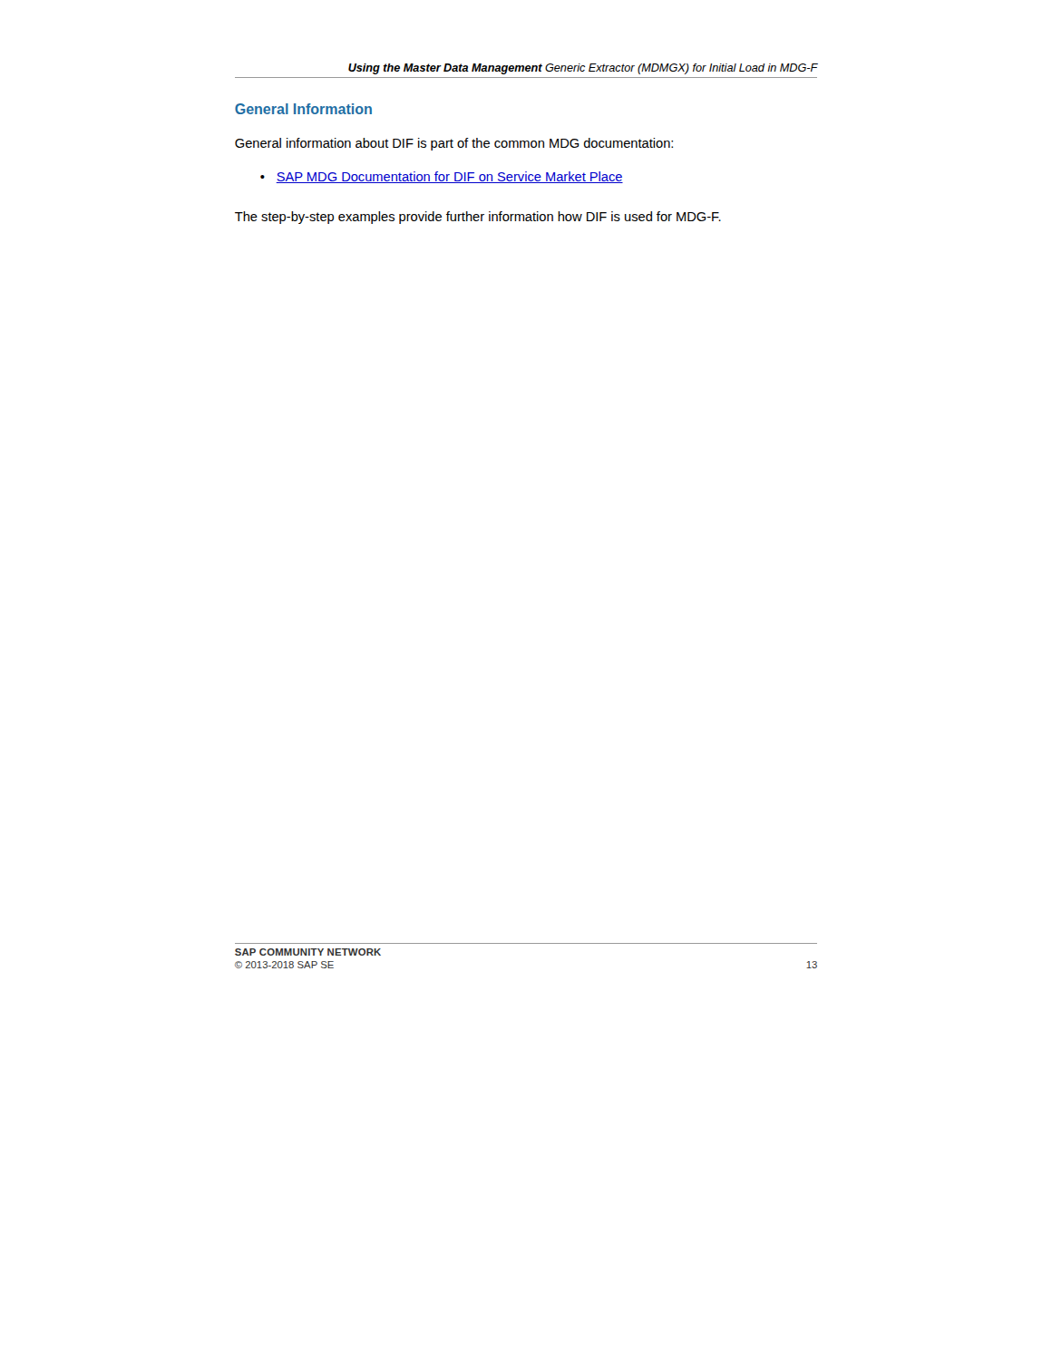Using the Master Data Management Generic Extractor (MDMGX) for Initial Load in MDG-F
General Information
General information about DIF is part of the common MDG documentation:
SAP MDG Documentation for DIF on Service Market Place
The step-by-step examples provide further information how DIF is used for MDG-F.
SAP COMMUNITY NETWORK
© 2013-2018 SAP SE 13